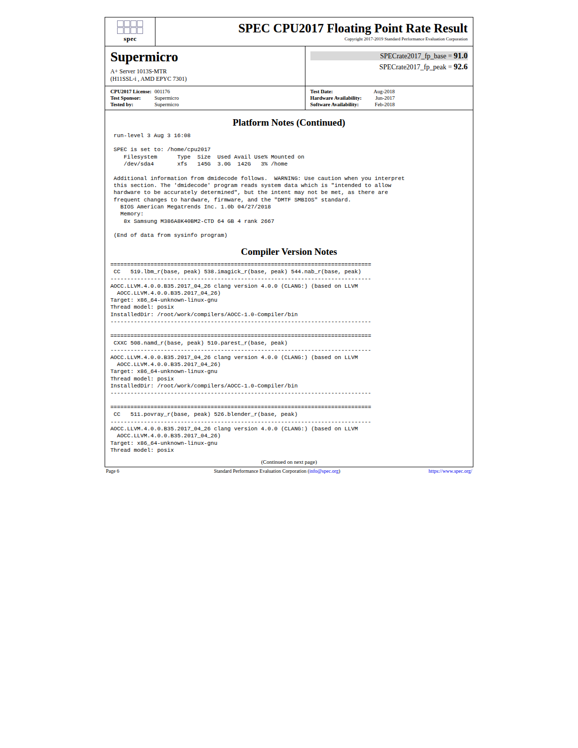spec
SPEC CPU2017 Floating Point Rate Result
Copyright 2017-2019 Standard Performance Evaluation Corporation
Supermicro
A+ Server 1013S-MTR
(H11SSL-i , AMD EPYC 7301)
SPECrate2017_fp_base = 91.0
SPECrate2017_fp_peak = 92.6
| CPU2017 License: | 001176 |
| Test Sponsor: | Supermicro |
| Tested by: | Supermicro |
| Test Date: | Aug-2018 |
| Hardware Availability: | Jun-2017 |
| Software Availability: | Feb-2018 |
Platform Notes (Continued)
 run-level 3 Aug 3 16:08

 SPEC is set to: /home/cpu2017
    Filesystem      Type  Size  Used Avail Use% Mounted on
    /dev/sda4       xfs   145G  3.0G  142G   3% /home

 Additional information from dmidecode follows.  WARNING: Use caution when you interpret
 this section. The 'dmidecode' program reads system data which is "intended to allow
 hardware to be accurately determined", but the intent may not be met, as there are
 frequent changes to hardware, firmware, and the "DMTF SMBIOS" standard.
   BIOS American Megatrends Inc. 1.0b 04/27/2018
   Memory:
    8x Samsung M386A8K40BM2-CTD 64 GB 4 rank 2667

 (End of data from sysinfo program)
Compiler Version Notes
==============================================================================
 CC   519.lbm_r(base, peak) 538.imagick_r(base, peak) 544.nab_r(base, peak)
------------------------------------------------------------------------------
AOCC.LLVM.4.0.0.B35.2017_04_26 clang version 4.0.0 (CLANG:) (based on LLVM
  AOCC.LLVM.4.0.0.B35.2017_04_26)
Target: x86_64-unknown-linux-gnu
Thread model: posix
InstalledDir: /root/work/compilers/AOCC-1.0-Compiler/bin
------------------------------------------------------------------------------

==============================================================================
 CXXC 508.namd_r(base, peak) 510.parest_r(base, peak)
------------------------------------------------------------------------------
AOCC.LLVM.4.0.0.B35.2017_04_26 clang version 4.0.0 (CLANG:) (based on LLVM
  AOCC.LLVM.4.0.0.B35.2017_04_26)
Target: x86_64-unknown-linux-gnu
Thread model: posix
InstalledDir: /root/work/compilers/AOCC-1.0-Compiler/bin
------------------------------------------------------------------------------

==============================================================================
 CC   511.povray_r(base, peak) 526.blender_r(base, peak)
------------------------------------------------------------------------------
AOCC.LLVM.4.0.0.B35.2017_04_26 clang version 4.0.0 (CLANG:) (based on LLVM
  AOCC.LLVM.4.0.0.B35.2017_04_26)
Target: x86_64-unknown-linux-gnu
Thread model: posix
(Continued on next page)
Page 6
Standard Performance Evaluation Corporation (info@spec.org)
https://www.spec.org/